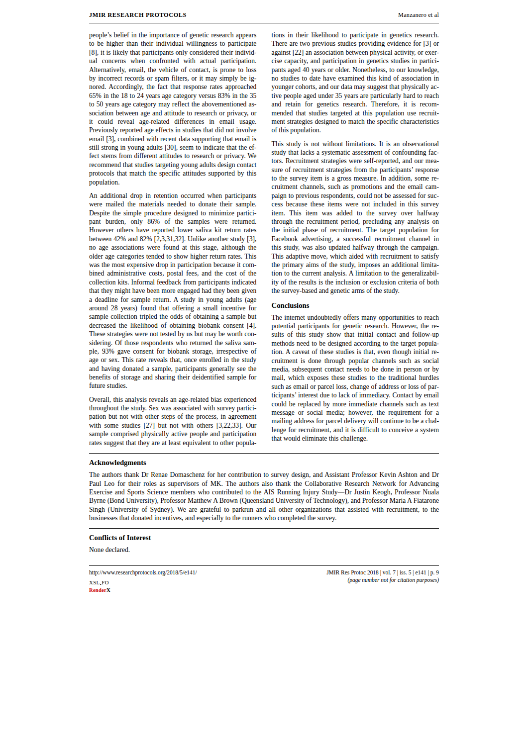JMIR RESEARCH PROTOCOLS
Manzanero et al
people’s belief in the importance of genetic research appears to be higher than their individual willingness to participate [8], it is likely that participants only considered their individual concerns when confronted with actual participation. Alternatively, email, the vehicle of contact, is prone to loss by incorrect records or spam filters, or it may simply be ignored. Accordingly, the fact that response rates approached 65% in the 18 to 24 years age category versus 83% in the 35 to 50 years age category may reflect the abovementioned association between age and attitude to research or privacy, or it could reveal age-related differences in email usage. Previously reported age effects in studies that did not involve email [3], combined with recent data supporting that email is still strong in young adults [30], seem to indicate that the effect stems from different attitudes to research or privacy. We recommend that studies targeting young adults design contact protocols that match the specific attitudes supported by this population.
An additional drop in retention occurred when participants were mailed the materials needed to donate their sample. Despite the simple procedure designed to minimize participant burden, only 86% of the samples were returned. However others have reported lower saliva kit return rates between 42% and 82% [2,3,31,32]. Unlike another study [3], no age associations were found at this stage, although the older age categories tended to show higher return rates. This was the most expensive drop in participation because it combined administrative costs, postal fees, and the cost of the collection kits. Informal feedback from participants indicated that they might have been more engaged had they been given a deadline for sample return. A study in young adults (age around 28 years) found that offering a small incentive for sample collection tripled the odds of obtaining a sample but decreased the likelihood of obtaining biobank consent [4]. These strategies were not tested by us but may be worth considering. Of those respondents who returned the saliva sample, 93% gave consent for biobank storage, irrespective of age or sex. This rate reveals that, once enrolled in the study and having donated a sample, participants generally see the benefits of storage and sharing their deidentified sample for future studies.
Overall, this analysis reveals an age-related bias experienced throughout the study. Sex was associated with survey participation but not with other steps of the process, in agreement with some studies [27] but not with others [3,22,33]. Our sample comprised physically active people and participation rates suggest that they are at least equivalent to other populations in their likelihood to participate in genetics research. There are two previous studies providing evidence for [3] or against [22] an association between physical activity, or exercise capacity, and participation in genetics studies in participants aged 40 years or older. Nonetheless, to our knowledge, no studies to date have examined this kind of association in younger cohorts, and our data may suggest that physically active people aged under 35 years are particularly hard to reach and retain for genetics research. Therefore, it is recommended that studies targeted at this population use recruitment strategies designed to match the specific characteristics of this population.
This study is not without limitations. It is an observational study that lacks a systematic assessment of confounding factors. Recruitment strategies were self-reported, and our measure of recruitment strategies from the participants’ response to the survey item is a gross measure. In addition, some recruitment channels, such as promotions and the email campaign to previous respondents, could not be assessed for success because these items were not included in this survey item. This item was added to the survey over halfway through the recruitment period, precluding any analysis on the initial phase of recruitment. The target population for Facebook advertising, a successful recruitment channel in this study, was also updated halfway through the campaign. This adaptive move, which aided with recruitment to satisfy the primary aims of the study, imposes an additional limitation to the current analysis. A limitation to the generalizability of the results is the inclusion or exclusion criteria of both the survey-based and genetic arms of the study.
Conclusions
The internet undoubtedly offers many opportunities to reach potential participants for genetic research. However, the results of this study show that initial contact and follow-up methods need to be designed according to the target population. A caveat of these studies is that, even though initial recruitment is done through popular channels such as social media, subsequent contact needs to be done in person or by mail, which exposes these studies to the traditional hurdles such as email or parcel loss, change of address or loss of participants’ interest due to lack of immediacy. Contact by email could be replaced by more immediate channels such as text message or social media; however, the requirement for a mailing address for parcel delivery will continue to be a challenge for recruitment, and it is difficult to conceive a system that would eliminate this challenge.
Acknowledgments
The authors thank Dr Renae Domaschenz for her contribution to survey design, and Assistant Professor Kevin Ashton and Dr Paul Leo for their roles as supervisors of MK. The authors also thank the Collaborative Research Network for Advancing Exercise and Sports Science members who contributed to the AIS Running Injury Study—Dr Justin Keogh, Professor Nuala Byrne (Bond University), Professor Matthew A Brown (Queensland University of Technology), and Professor Maria A Fiatarone Singh (University of Sydney). We are grateful to parkrun and all other organizations that assisted with recruitment, to the businesses that donated incentives, and especially to the runners who completed the survey.
Conflicts of Interest
None declared.
http://www.researchprotocols.org/2018/5/e141/
XSL•FO
Render X
JMIR Res Protoc 2018 | vol. 7 | iss. 5 | e141 | p. 9
(page number not for citation purposes)